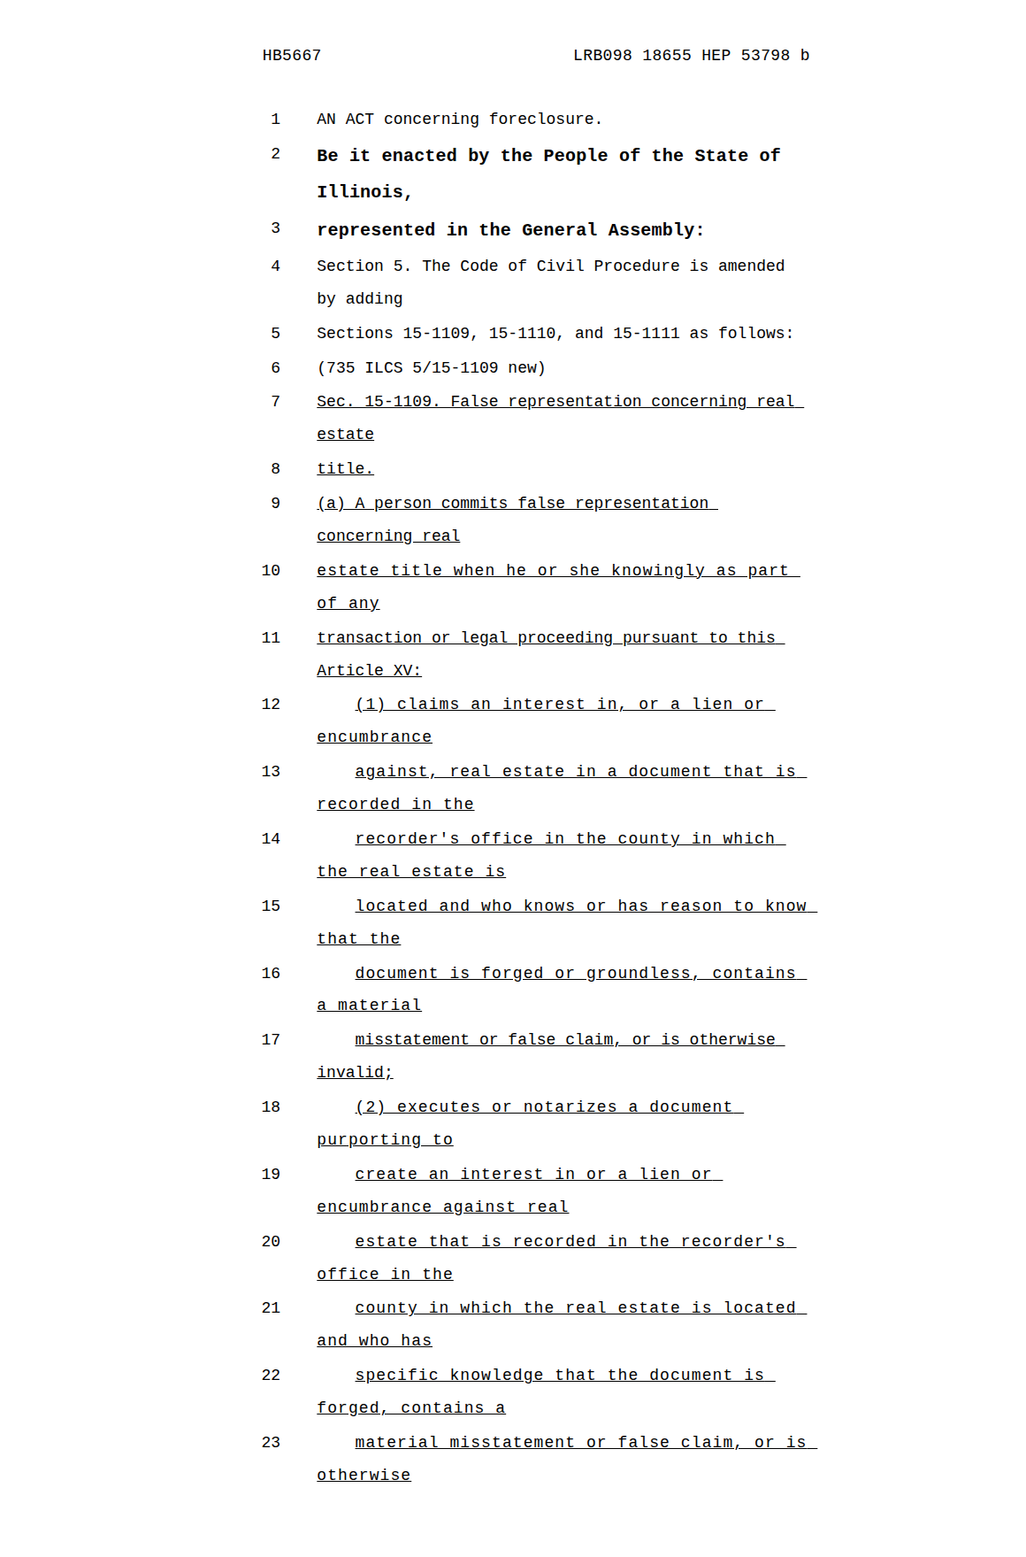HB5667
LRB098 18655 HEP 53798 b
| 1 | AN ACT concerning foreclosure. |
| 2 | Be it enacted by the People of the State of Illinois, |
| 3 | represented in the General Assembly: |
| 4 | Section 5. The Code of Civil Procedure is amended by adding |
| 5 | Sections 15-1109, 15-1110, and 15-1111 as follows: |
| 6 | (735 ILCS 5/15-1109 new) |
| 7 | Sec. 15-1109. False representation concerning real estate |
| 8 | title. |
| 9 | (a) A person commits false representation concerning real |
| 10 | estate title when he or she knowingly as part of any |
| 11 | transaction or legal proceeding pursuant to this Article XV: |
| 12 | (1) claims an interest in, or a lien or encumbrance |
| 13 | against, real estate in a document that is recorded in the |
| 14 | recorder's office in the county in which the real estate is |
| 15 | located and who knows or has reason to know that the |
| 16 | document is forged or groundless, contains a material |
| 17 | misstatement or false claim, or is otherwise invalid; |
| 18 | (2) executes or notarizes a document purporting to |
| 19 | create an interest in or a lien or encumbrance against real |
| 20 | estate that is recorded in the recorder's office in the |
| 21 | county in which the real estate is located and who has |
| 22 | specific knowledge that the document is forged, contains a |
| 23 | material misstatement or false claim, or is otherwise |